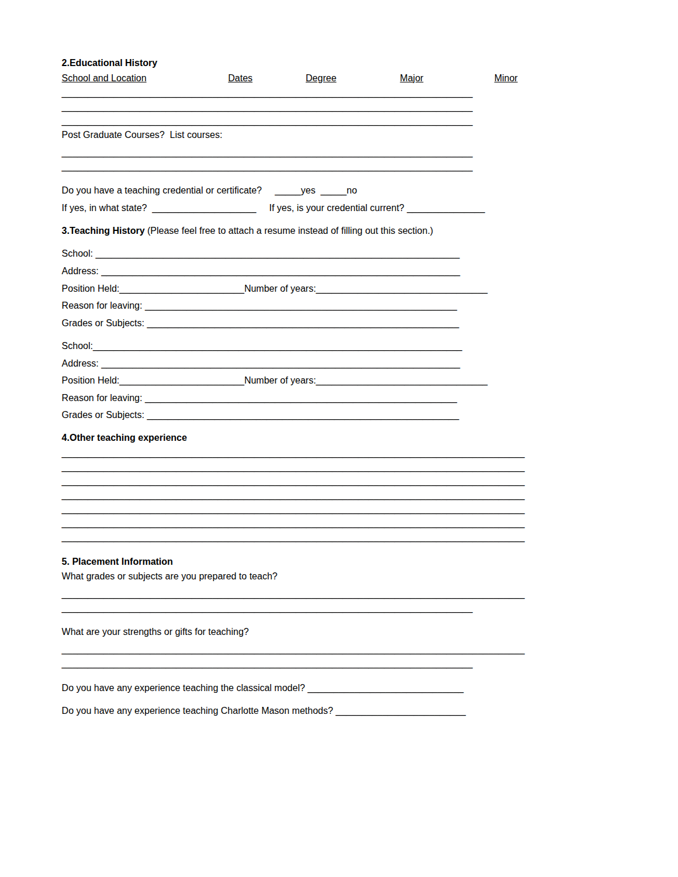2.Educational History
School and Location Dates Degree Major Minor
_______________________________________________________________________________
_______________________________________________________________________________
_______________________________________________________________________________
Post Graduate Courses? List courses:
_______________________________________________________________________________
_______________________________________________________________________________
Do you have a teaching credential or certificate? _____yes _____no
If yes, in what state? ____________________ If yes, is your credential current? _______________
3.Teaching History (Please feel free to attach a resume instead of filling out this section.)
School: ______________________________________________________________________
Address: _____________________________________________________________________
Position Held:________________________Number of years:_________________________________
Reason for leaving: ____________________________________________________________
Grades or Subjects: ____________________________________________________________
School:_______________________________________________________________________
Address: _____________________________________________________________________
Position Held:________________________Number of years:_________________________________
Reason for leaving: ____________________________________________________________
Grades or Subjects: ____________________________________________________________
4.Other teaching experience
_________________________________________________________________________________________
_________________________________________________________________________________________
_________________________________________________________________________________________
_________________________________________________________________________________________
_________________________________________________________________________________________
_________________________________________________________________________________________
_________________________________________________________________________________________
5. Placement Information
What grades or subjects are you prepared to teach?
_________________________________________________________________________________________
_______________________________________________________________________________
What are your strengths or gifts for teaching?
_________________________________________________________________________________________
_______________________________________________________________________________
Do you have any experience teaching the classical model? ______________________________
Do you have any experience teaching Charlotte Mason methods? _________________________